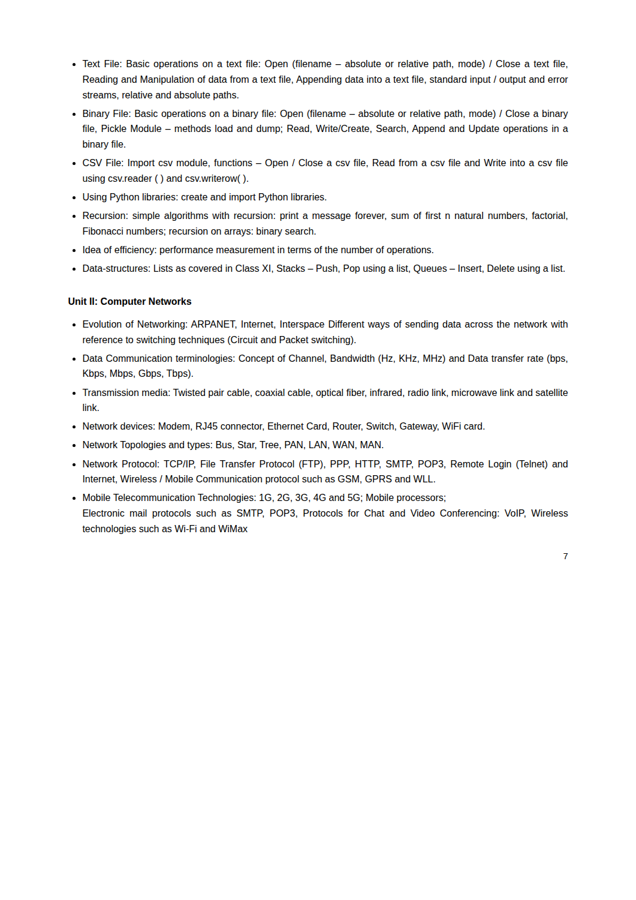Text File: Basic operations on a text file: Open (filename – absolute or relative path, mode) / Close a text file, Reading and Manipulation of data from a text file, Appending data into a text file, standard input / output and error streams, relative and absolute paths.
Binary File: Basic operations on a binary file: Open (filename – absolute or relative path, mode) / Close a binary file, Pickle Module – methods load and dump; Read, Write/Create, Search, Append and Update operations in a binary file.
CSV File: Import csv module, functions – Open / Close a csv file, Read from a csv file and Write into a csv file using csv.reader ( ) and csv.writerow( ).
Using Python libraries: create and import Python libraries.
Recursion: simple algorithms with recursion: print a message forever, sum of first n natural numbers, factorial, Fibonacci numbers; recursion on arrays: binary search.
Idea of efficiency: performance measurement in terms of the number of operations.
Data-structures: Lists as covered in Class XI, Stacks – Push, Pop using a list, Queues – Insert, Delete using a list.
Unit II: Computer Networks
Evolution of Networking: ARPANET, Internet, Interspace Different ways of sending data across the network with reference to switching techniques (Circuit and Packet switching).
Data Communication terminologies: Concept of Channel, Bandwidth (Hz, KHz, MHz) and Data transfer rate (bps, Kbps, Mbps, Gbps, Tbps).
Transmission media: Twisted pair cable, coaxial cable, optical fiber, infrared, radio link, microwave link and satellite link.
Network devices: Modem, RJ45 connector, Ethernet Card, Router, Switch, Gateway, WiFi card.
Network Topologies and types: Bus, Star, Tree, PAN, LAN, WAN, MAN.
Network Protocol: TCP/IP, File Transfer Protocol (FTP), PPP, HTTP, SMTP, POP3, Remote Login (Telnet) and Internet, Wireless / Mobile Communication protocol such as GSM, GPRS and WLL.
Mobile Telecommunication Technologies: 1G, 2G, 3G, 4G and 5G; Mobile processors;
Electronic mail protocols such as SMTP, POP3, Protocols for Chat and Video Conferencing: VoIP, Wireless technologies such as Wi-Fi and WiMax
7